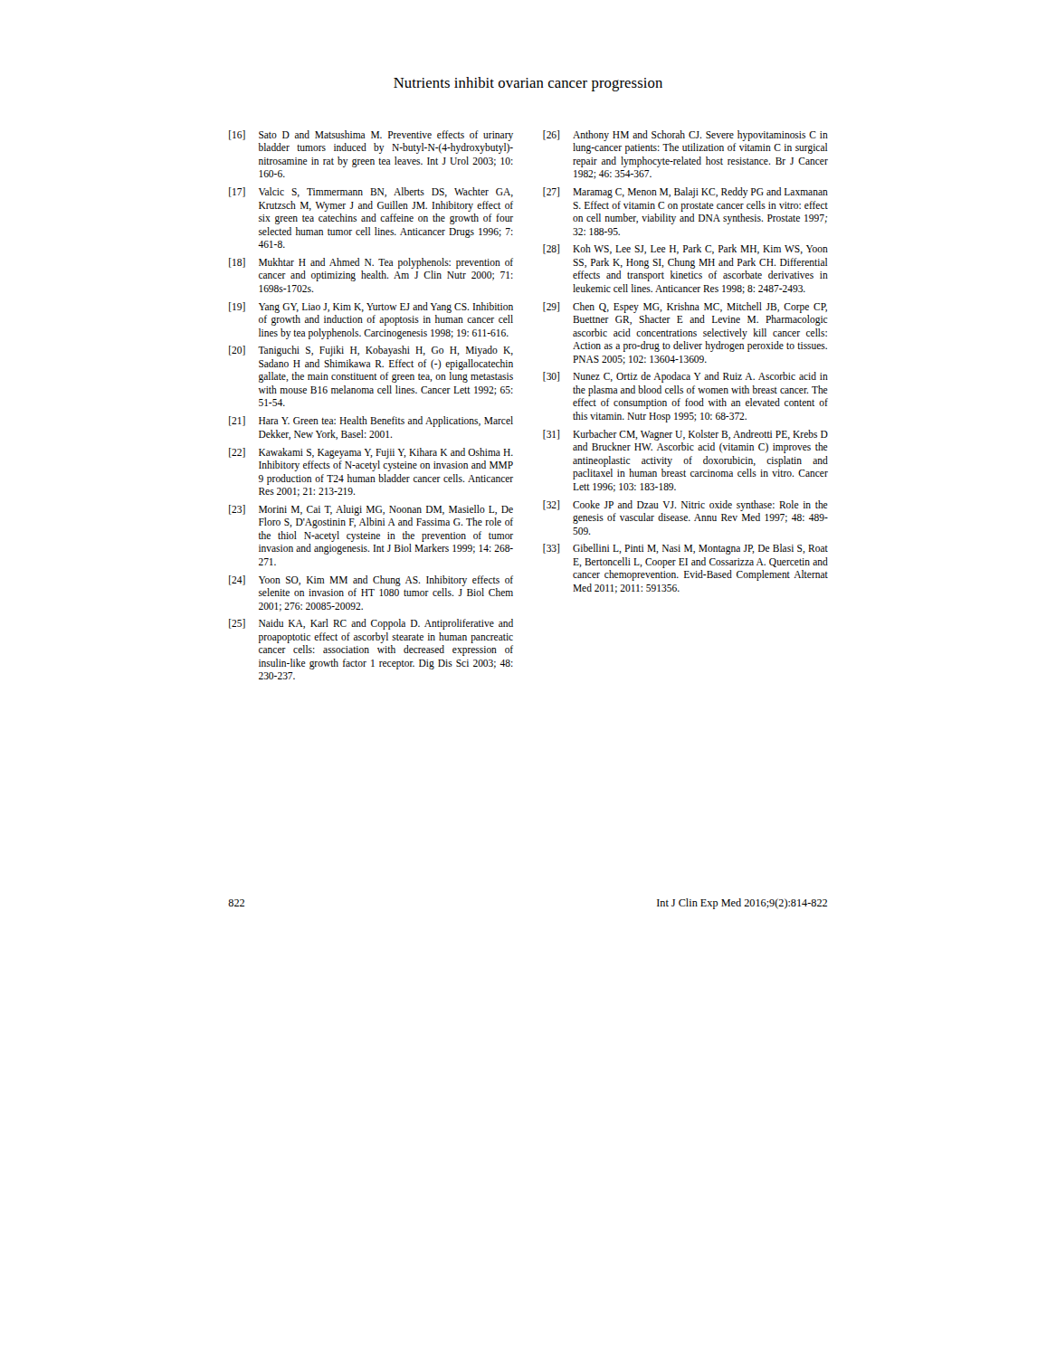Nutrients inhibit ovarian cancer progression
[16] Sato D and Matsushima M. Preventive effects of urinary bladder tumors induced by N-butyl-N-(4-hydroxybutyl)-nitrosamine in rat by green tea leaves. Int J Urol 2003; 10: 160-6.
[17] Valcic S, Timmermann BN, Alberts DS, Wachter GA, Krutzsch M, Wymer J and Guillen JM. Inhibitory effect of six green tea catechins and caffeine on the growth of four selected human tumor cell lines. Anticancer Drugs 1996; 7: 461-8.
[18] Mukhtar H and Ahmed N. Tea polyphenols: prevention of cancer and optimizing health. Am J Clin Nutr 2000; 71: 1698s-1702s.
[19] Yang GY, Liao J, Kim K, Yurtow EJ and Yang CS. Inhibition of growth and induction of apoptosis in human cancer cell lines by tea polyphenols. Carcinogenesis 1998; 19: 611-616.
[20] Taniguchi S, Fujiki H, Kobayashi H, Go H, Miyado K, Sadano H and Shimikawa R. Effect of (-) epigallocatechin gallate, the main constituent of green tea, on lung metastasis with mouse B16 melanoma cell lines. Cancer Lett 1992; 65: 51-54.
[21] Hara Y. Green tea: Health Benefits and Applications, Marcel Dekker, New York, Basel: 2001.
[22] Kawakami S, Kageyama Y, Fujii Y, Kihara K and Oshima H. Inhibitory effects of N-acetyl cysteine on invasion and MMP 9 production of T24 human bladder cancer cells. Anticancer Res 2001; 21: 213-219.
[23] Morini M, Cai T, Aluigi MG, Noonan DM, Masiello L, De Floro S, D'Agostinin F, Albini A and Fassima G. The role of the thiol N-acetyl cysteine in the prevention of tumor invasion and angiogenesis. Int J Biol Markers 1999; 14: 268-271.
[24] Yoon SO, Kim MM and Chung AS. Inhibitory effects of selenite on invasion of HT 1080 tumor cells. J Biol Chem 2001; 276: 20085-20092.
[25] Naidu KA, Karl RC and Coppola D. Antiproliferative and proapoptotic effect of ascorbyl stearate in human pancreatic cancer cells: association with decreased expression of insulin-like growth factor 1 receptor. Dig Dis Sci 2003; 48: 230-237.
[26] Anthony HM and Schorah CJ. Severe hypovitaminosis C in lung-cancer patients: The utilization of vitamin C in surgical repair and lymphocyte-related host resistance. Br J Cancer 1982; 46: 354-367.
[27] Maramag C, Menon M, Balaji KC, Reddy PG and Laxmanan S. Effect of vitamin C on prostate cancer cells in vitro: effect on cell number, viability and DNA synthesis. Prostate 1997; 32: 188-95.
[28] Koh WS, Lee SJ, Lee H, Park C, Park MH, Kim WS, Yoon SS, Park K, Hong SI, Chung MH and Park CH. Differential effects and transport kinetics of ascorbate derivatives in leukemic cell lines. Anticancer Res 1998; 8: 2487-2493.
[29] Chen Q, Espey MG, Krishna MC, Mitchell JB, Corpe CP, Buettner GR, Shacter E and Levine M. Pharmacologic ascorbic acid concentrations selectively kill cancer cells: Action as a pro-drug to deliver hydrogen peroxide to tissues. PNAS 2005; 102: 13604-13609.
[30] Nunez C, Ortiz de Apodaca Y and Ruiz A. Ascorbic acid in the plasma and blood cells of women with breast cancer. The effect of consumption of food with an elevated content of this vitamin. Nutr Hosp 1995; 10: 68-372.
[31] Kurbacher CM, Wagner U, Kolster B, Andreotti PE, Krebs D and Bruckner HW. Ascorbic acid (vitamin C) improves the antineoplastic activity of doxorubicin, cisplatin and paclitaxel in human breast carcinoma cells in vitro. Cancer Lett 1996; 103: 183-189.
[32] Cooke JP and Dzau VJ. Nitric oxide synthase: Role in the genesis of vascular disease. Annu Rev Med 1997; 48: 489-509.
[33] Gibellini L, Pinti M, Nasi M, Montagna JP, De Blasi S, Roat E, Bertoncelli L, Cooper EI and Cossarizza A. Quercetin and cancer chemoprevention. Evid-Based Complement Alternat Med 2011; 2011: 591356.
822
Int J Clin Exp Med 2016;9(2):814-822